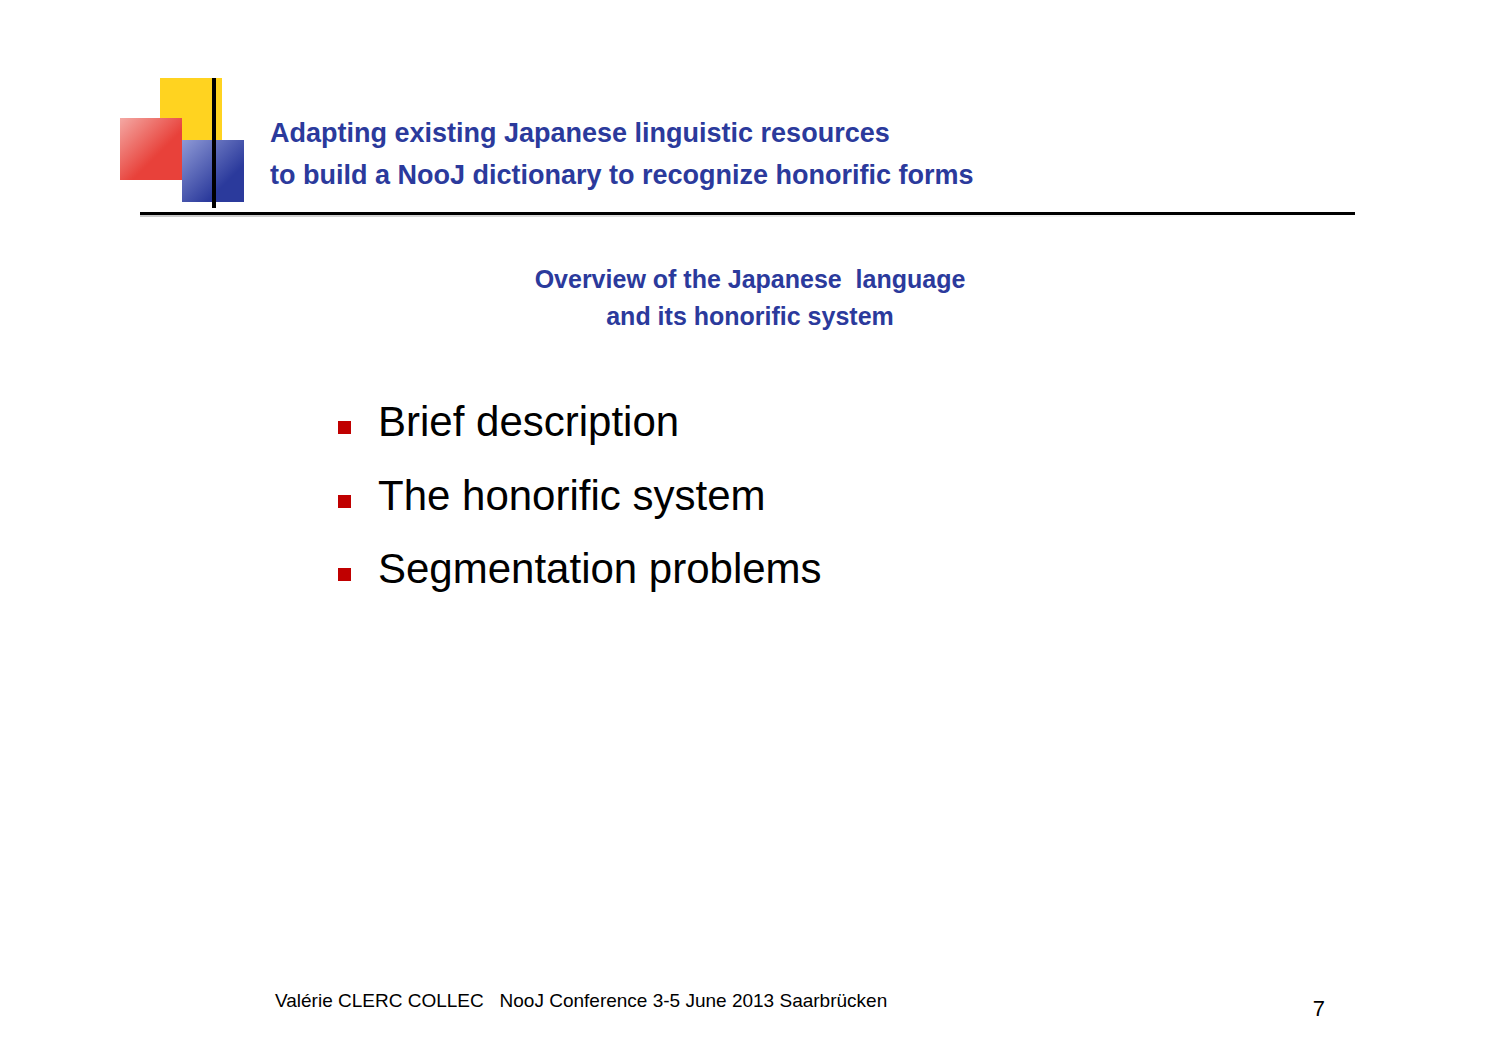Adapting existing Japanese linguistic resources
to build a NooJ dictionary to recognize honorific forms
Overview of the Japanese language
and its honorific system
Brief description
The honorific system
Segmentation problems
Valérie CLERC COLLEC NooJ Conference 3-5 June 2013 Saarbrücken
7